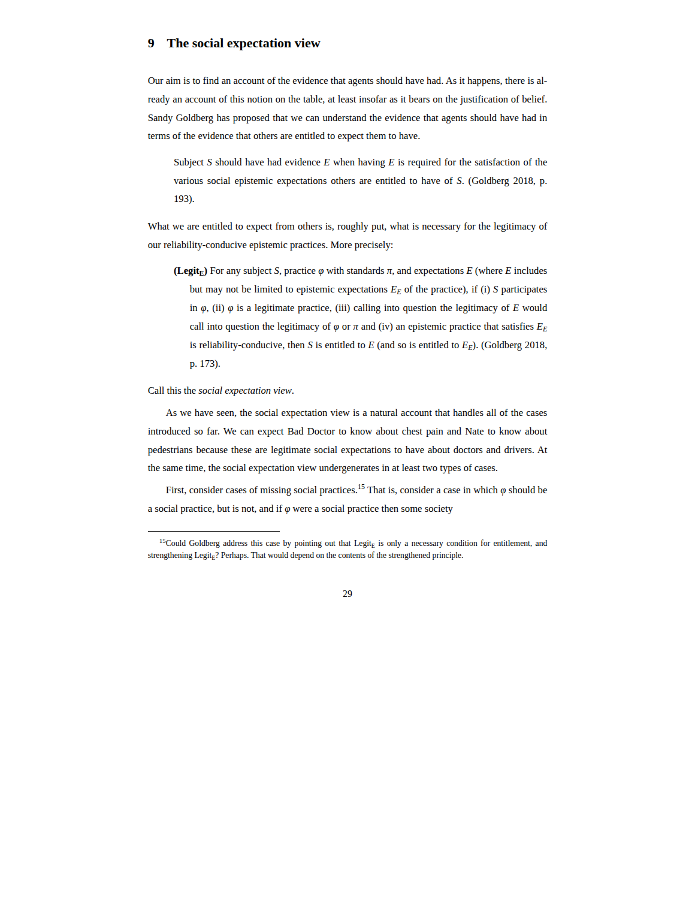9 The social expectation view
Our aim is to find an account of the evidence that agents should have had. As it happens, there is already an account of this notion on the table, at least insofar as it bears on the justification of belief. Sandy Goldberg has proposed that we can understand the evidence that agents should have had in terms of the evidence that others are entitled to expect them to have.
Subject S should have had evidence E when having E is required for the satisfaction of the various social epistemic expectations others are entitled to have of S. (Goldberg 2018, p. 193).
What we are entitled to expect from others is, roughly put, what is necessary for the legitimacy of our reliability-conducive epistemic practices. More precisely:
(LegitE) For any subject S, practice φ with standards π, and expectations E (where E includes but may not be limited to epistemic expectations EE of the practice), if (i) S participates in φ, (ii) φ is a legitimate practice, (iii) calling into question the legitimacy of E would call into question the legitimacy of φ or π and (iv) an epistemic practice that satisfies EE is reliability-conducive, then S is entitled to E (and so is entitled to EE). (Goldberg 2018, p. 173).
Call this the social expectation view.
As we have seen, the social expectation view is a natural account that handles all of the cases introduced so far. We can expect Bad Doctor to know about chest pain and Nate to know about pedestrians because these are legitimate social expectations to have about doctors and drivers. At the same time, the social expectation view undergenerates in at least two types of cases.
First, consider cases of missing social practices.15 That is, consider a case in which φ should be a social practice, but is not, and if φ were a social practice then some society
15Could Goldberg address this case by pointing out that LegitE is only a necessary condition for entitlement, and strengthening LegitE? Perhaps. That would depend on the contents of the strengthened principle.
29